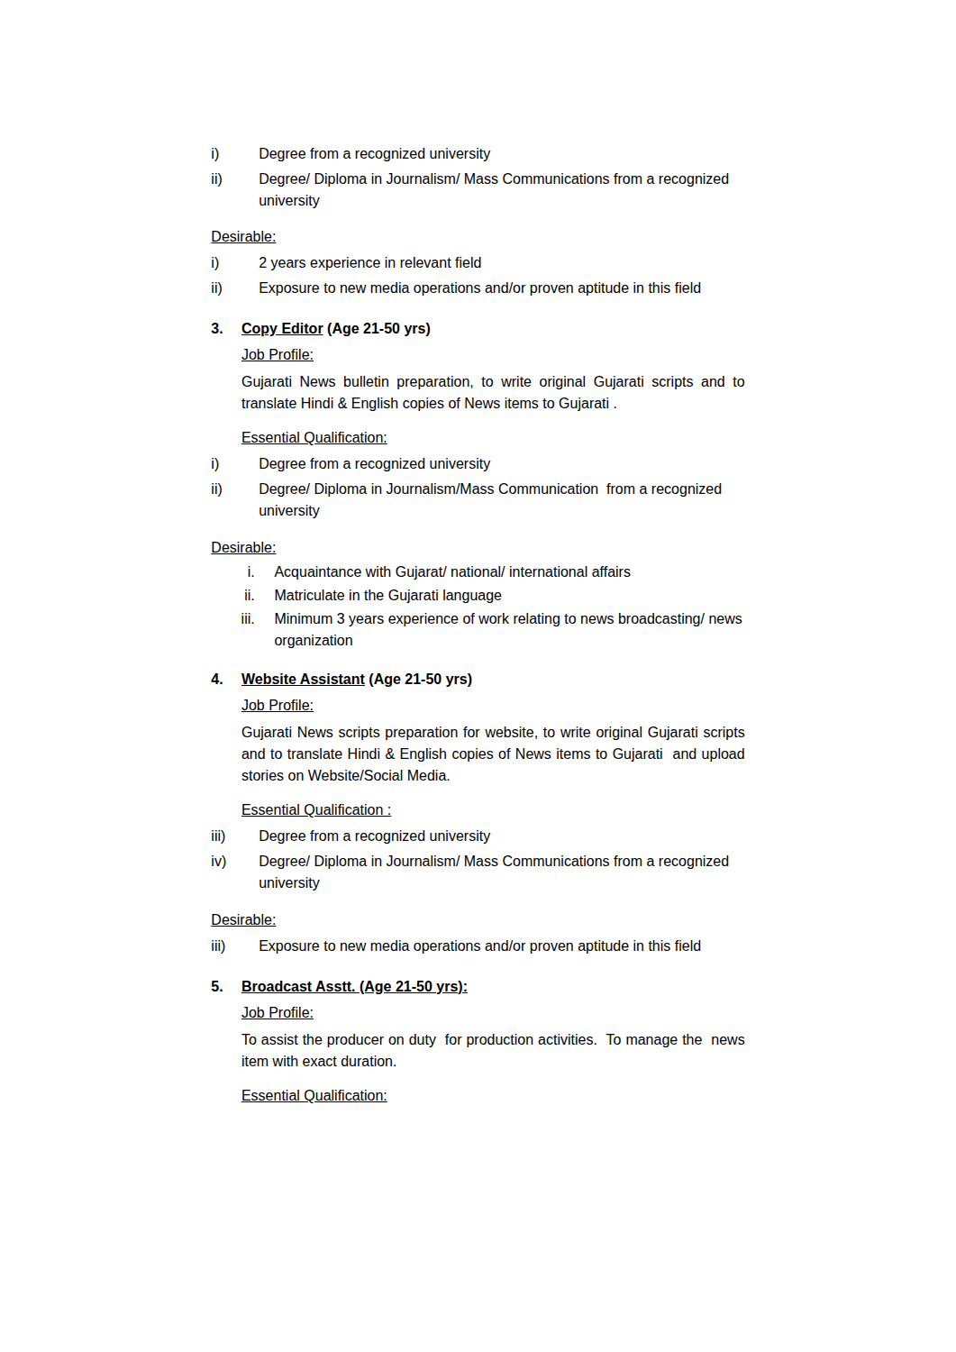| i) | Degree from a recognized university |
| ii) | Degree/ Diploma in Journalism/ Mass Communications from a recognized university |
Desirable:
| i) | 2 years experience in relevant field |
| ii) | Exposure to new media operations and/or proven aptitude in this field |
3. Copy Editor (Age 21-50 yrs)
Job Profile:
Gujarati News bulletin preparation, to write original Gujarati scripts and to translate Hindi & English copies of News items to Gujarati .
Essential Qualification:
| i) | Degree from a recognized university |
| ii) | Degree/ Diploma in Journalism/Mass Communication from a recognized university |
Desirable:
Acquaintance with Gujarat/ national/ international affairs
Matriculate in the Gujarati language
Minimum 3 years experience of work relating to news broadcasting/ news organization
4. Website Assistant (Age 21-50 yrs)
Job Profile:
Gujarati News scripts preparation for website, to write original Gujarati scripts and to translate Hindi & English copies of News items to Gujarati and upload stories on Website/Social Media.
Essential Qualification :
| iii) | Degree from a recognized university |
| iv) | Degree/ Diploma in Journalism/ Mass Communications from a recognized university |
Desirable:
| iii) | Exposure to new media operations and/or proven aptitude in this field |
5. Broadcast Asstt. (Age 21-50 yrs):
Job Profile:
To assist the producer on duty for production activities. To manage the news item with exact duration.
Essential Qualification: